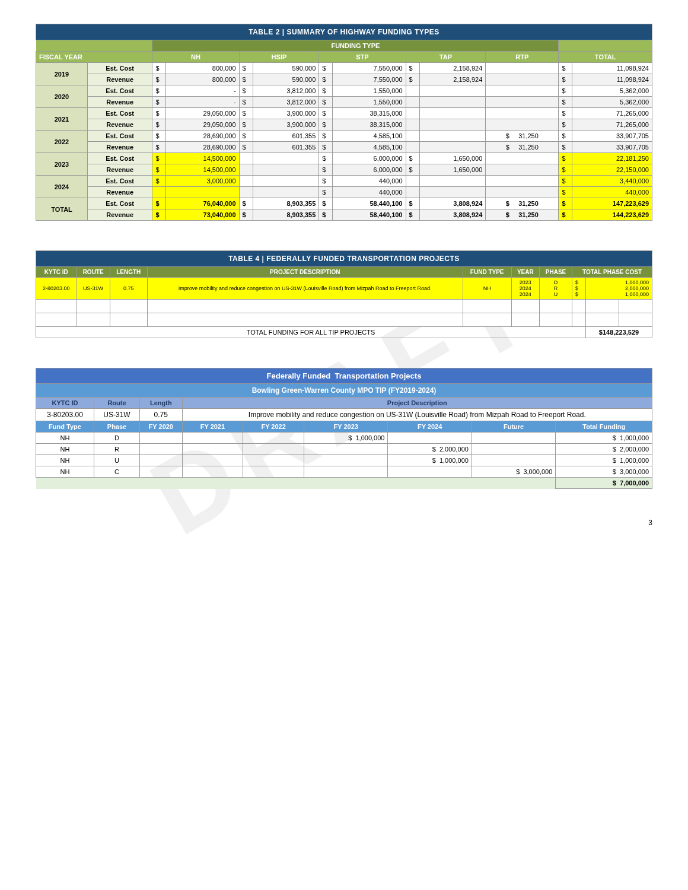DRAFT
| TABLE 2 / SUMMARY OF HIGHWAY FUNDING TYPES |
| | FUNDING TYPE | |
| FISCAL YEAR | NH | HSIP | STP | TAP | RTP | TOTAL |
| 2019 | Est. Cost | $ | 800,000 | $ | 590,000 | $ | 7,550,000 | $ | 2,158,924 | | $ | 11,098,924 |
| Revenue | $ | 800,000 | $ | 590,000 | $ | 7,550,000 | $ | 2,158,924 | | $ | 11,098,924 |
| 2020 | Est. Cost | $ | - | $ | 3,812,000 | $ | 1,550,000 | | | | $ | 5,362,000 |
| Revenue | $ | - | $ | 3,812,000 | $ | 1,550,000 | | | | $ | 5,362,000 |
| 2021 | Est. Cost | $ | 29,050,000 | $ | 3,900,000 | $ | 38,315,000 | | | | $ | 71,265,000 |
| Revenue | $ | 29,050,000 | $ | 3,900,000 | $ | 38,315,000 | | | | $ | 71,265,000 |
| 2022 | Est. Cost | $ | 28,690,000 | $ | 601,355 | $ | 4,585,100 | | | $ 31,250 | $ | 33,907,705 |
| Revenue | $ | 28,690,000 | $ | 601,355 | $ | 4,585,100 | | | $ 31,250 | $ | 33,907,705 |
| 2023 | Est. Cost | $ | 14,500,000 | | | $ | 6,000,000 | $ | 1,650,000 | | $ | 22,181,250 |
| Revenue | $ | 14,500,000 | | | $ | 6,000,000 | $ | 1,650,000 | | $ | 22,150,000 |
| 2024 | Est. Cost | $ | 3,000,000 | | | $ | 440,000 | | | | $ | 3,440,000 |
| Revenue | | | | | $ | 440,000 | | | | $ | 440,000 |
| TOTAL | Est. Cost | $ | 76,040,000 | $ | 8,903,355 | $ | 58,440,100 | $ | 3,808,924 | $ 31,250 | $ | 147,223,629 |
| Revenue | $ | 73,040,000 | $ | 8,903,355 | $ | 58,440,100 | $ | 3,808,924 | $ 31,250 | $ | 144,223,629 |
| TABLE 4 / FEDERALLY FUNDED TRANSPORTATION PROJECTS |
| KYTC ID | ROUTE | LENGTH | PROJECT DESCRIPTION | FUND TYPE | YEAR | PHASE | TOTAL PHASE COST |
| 2-80203.00 | US-31W | 0.75 | Improve mobility and reduce congestion on US-31W (Louisville Road) from Mizpah Road to Freeport Road. | NH | 2023 2024 2024 | D R U | $ $ $ | 1,000,000 2,000,000 1,000,000 |
| TOTAL FUNDING FOR ALL TIP PROJECTS | $148,223,529 |
| Federally Funded Transportation Projects |
| Bowling Green-Warren County MPO TIP (FY2019-2024) |
| KYTC ID | Route | Length | Project Description |
| 3-80203.00 | US-31W | 0.75 | Improve mobility and reduce congestion on US-31W (Louisville Road) from Mizpah Road to Freeport Road. |
| Fund Type | Phase | FY 2020 | FY 2021 | FY 2022 | FY 2023 | FY 2024 | Future | Total Funding |
| NH | D | | | | $ 1,000,000 | | | $ 1,000,000 |
| NH | R | | | | | $ 2,000,000 | | $ 2,000,000 |
| NH | U | | | | | $ 1,000,000 | | $ 1,000,000 |
| NH | C | | | | | | $ 3,000,000 | $ 3,000,000 |
| | $ 7,000,000 |
3